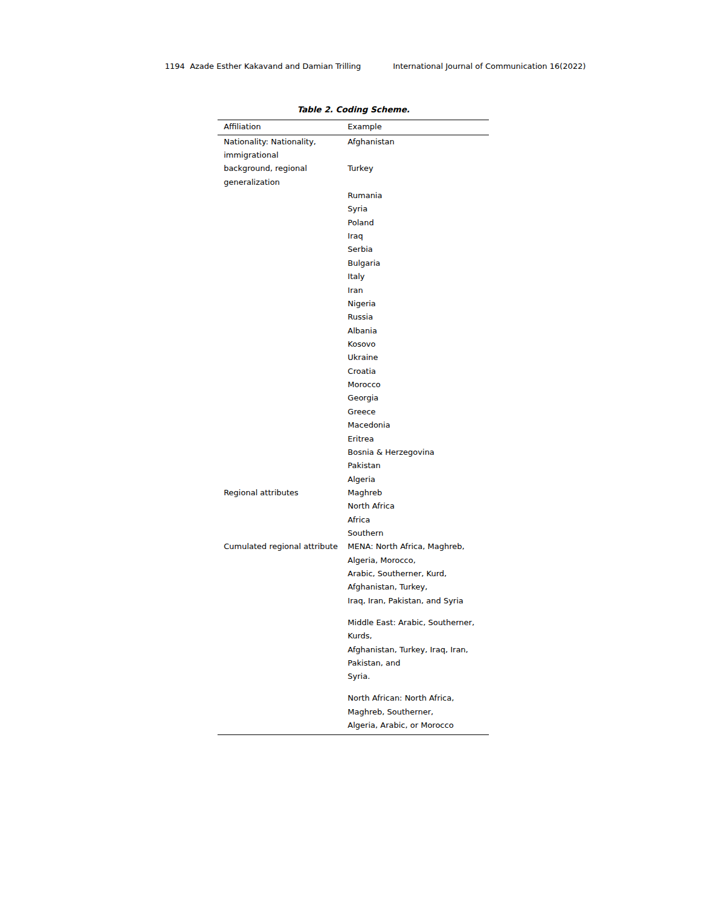1194 Azade Esther Kakavand and Damian Trilling International Journal of Communication 16(2022)
Table 2. Coding Scheme.
| Affiliation | Example |
| --- | --- |
| Nationality: Nationality, immigrational | Afghanistan |
| background, regional generalization | Turkey |
| | Rumania |
| | Syria |
| | Poland |
| | Iraq |
| | Serbia |
| | Bulgaria |
| | Italy |
| | Iran |
| | Nigeria |
| | Russia |
| | Albania |
| | Kosovo |
| | Ukraine |
| | Croatia |
| | Morocco |
| | Georgia |
| | Greece |
| | Macedonia |
| | Eritrea |
| | Bosnia & Herzegovina |
| | Pakistan |
| | Algeria |
| Regional attributes | Maghreb |
| | North Africa |
| | Africa |
| | Southern |
| Cumulated regional attribute | MENA: North Africa, Maghreb, Algeria, Morocco, |
| | Arabic, Southerner, Kurd, Afghanistan, Turkey, |
| | Iraq, Iran, Pakistan, and Syria |
| | Middle East: Arabic, Southerner, Kurds, |
| | Afghanistan, Turkey, Iraq, Iran, Pakistan, and |
| | Syria. |
| | North African: North Africa, Maghreb, Southerner, |
| | Algeria, Arabic, or Morocco |